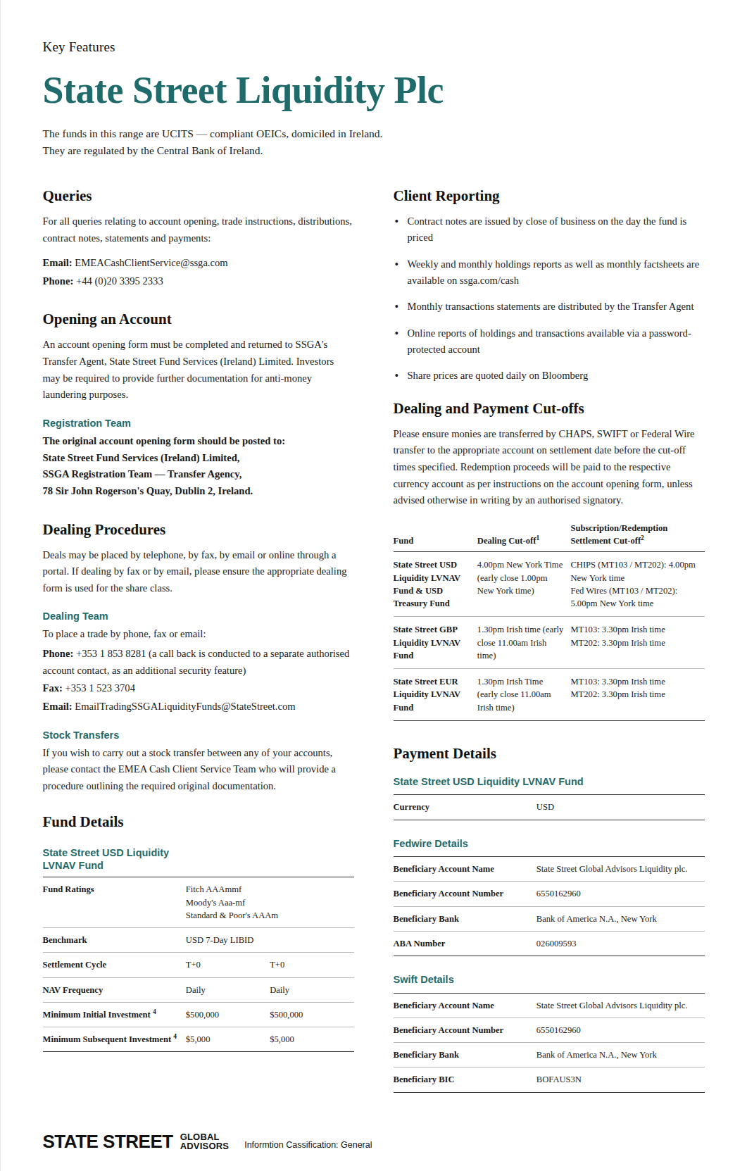Key Features
State Street Liquidity Plc
The funds in this range are UCITS — compliant OEICs, domiciled in Ireland.
They are regulated by the Central Bank of Ireland.
Queries
For all queries relating to account opening, trade instructions, distributions, contract notes, statements and payments:
Email: EMEACashClientService@ssga.com
Phone: +44 (0)20 3395 2333
Opening an Account
An account opening form must be completed and returned to SSGA's Transfer Agent, State Street Fund Services (Ireland) Limited. Investors may be required to provide further documentation for anti-money laundering purposes.
Registration Team
The original account opening form should be posted to:
State Street Fund Services (Ireland) Limited,
SSGA Registration Team — Transfer Agency,
78 Sir John Rogerson's Quay, Dublin 2, Ireland.
Dealing Procedures
Deals may be placed by telephone, by fax, by email or online through a portal. If dealing by fax or by email, please ensure the appropriate dealing form is used for the share class.
Dealing Team
To place a trade by phone, fax or email:
Phone: +353 1 853 8281 (a call back is conducted to a separate authorised account contact, as an additional security feature)
Fax: +353 1 523 3704
Email: EmailTradingSSGALiquidityFunds@StateStreet.com
Stock Transfers
If you wish to carry out a stock transfer between any of your accounts, please contact the EMEA Cash Client Service Team who will provide a procedure outlining the required original documentation.
Fund Details
State Street USD Liquidity
LVNAV Fund
| Fund Ratings | Fitch AAAmmf Moody's Aaa-mf Standard & Poor's AAAm |
| Benchmark | USD 7-Day LIBID |
| Settlement Cycle | T+0 | T+0 |
| NAV Frequency | Daily | Daily |
| Minimum Initial Investment 4 | $500,000 | $500,000 |
| Minimum Subsequent Investment 4 | $5,000 | $5,000 |
Client Reporting
Contract notes are issued by close of business on the day the fund is priced
Weekly and monthly holdings reports as well as monthly factsheets are available on ssga.com/cash
Monthly transactions statements are distributed by the Transfer Agent
Online reports of holdings and transactions available via a password-protected account
Share prices are quoted daily on Bloomberg
Dealing and Payment Cut-offs
Please ensure monies are transferred by CHAPS, SWIFT or Federal Wire transfer to the appropriate account on settlement date before the cut-off times specified. Redemption proceeds will be paid to the respective currency account as per instructions on the account opening form, unless advised otherwise in writing by an authorised signatory.
| Fund | Dealing Cut-off 1 | Subscription/Redemption Settlement Cut-off 2 |
| --- | --- | --- |
| State Street USD Liquidity LVNAV Fund & USD Treasury Fund | 4.00pm New York Time (early close 1.00pm New York time) | CHIPS (MT103 / MT202): 4.00pm New York time Fed Wires (MT103 / MT202): 5.00pm New York time |
| State Street GBP Liquidity LVNAV Fund | 1.30pm Irish time (early close 11.00am Irish time) | MT103: 3.30pm Irish time MT202: 3.30pm Irish time |
| State Street EUR Liquidity LVNAV Fund | 1.30pm Irish Time (early close 11.00am Irish time) | MT103: 3.30pm Irish time MT202: 3.30pm Irish time |
Payment Details
State Street USD Liquidity LVNAV Fund
| Currency | USD |
Fedwire Details
| Beneficiary Account Name | State Street Global Advisors Liquidity plc. |
| Beneficiary Account Number | 6550162960 |
| Beneficiary Bank | Bank of America N.A., New York |
| ABA Number | 026009593 |
Swift Details
| Beneficiary Account Name | State Street Global Advisors Liquidity plc. |
| Beneficiary Account Number | 6550162960 |
| Beneficiary Bank | Bank of America N.A., New York |
| Beneficiary BIC | BOFAUS3N |
STATE STREET
GLOBAL
ADVISORS
Informtion Cassification: General